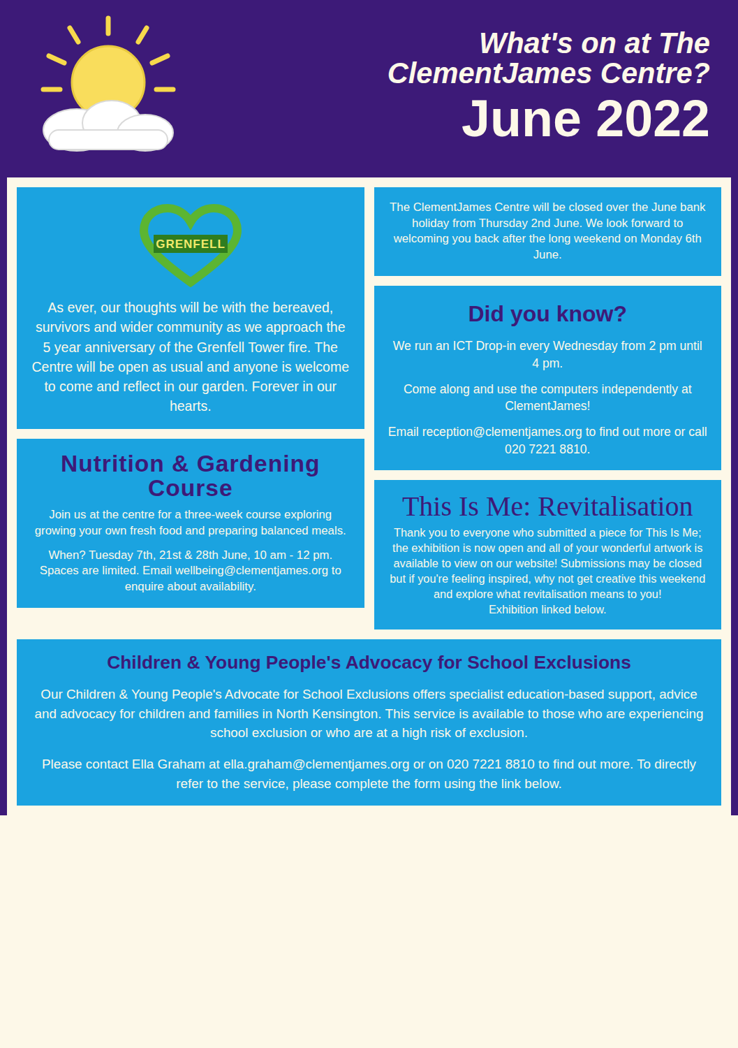What's on at The
ClementJames Centre?
June 2022
GRENFELL
As ever, our thoughts will be with the bereaved, survivors and wider community as we approach the 5 year anniversary of the Grenfell Tower fire. The Centre will be open as usual and anyone is welcome to come and reflect in our garden. Forever in our hearts.
Nutrition & Gardening Course
Join us at the centre for a three-week course exploring growing your own fresh food and preparing balanced meals.
When? Tuesday 7th, 21st & 28th June, 10 am - 12 pm. Spaces are limited. Email wellbeing@clementjames.org to enquire about availability.
The ClementJames Centre will be closed over the June bank holiday from Thursday 2nd June. We look forward to welcoming you back after the long weekend on Monday 6th June.
Did you know?
We run an ICT Drop-in every Wednesday from 2 pm until 4 pm.
Come along and use the computers independently at ClementJames!
Email reception@clementjames.org to find out more or call
020 7221 8810.
This Is Me: Revitalisation
Thank you to everyone who submitted a piece for This Is Me; the exhibition is now open and all of your wonderful artwork is available to view on our website! Submissions may be closed but if you're feeling inspired, why not get creative this weekend and explore what revitalisation means to you!
Exhibition linked below.
Children & Young People's Advocacy for School Exclusions
Our Children & Young People's Advocate for School Exclusions offers specialist education-based support, advice and advocacy for children and families in North Kensington. This service is available to those who are experiencing school exclusion or who are at a high risk of exclusion.
Please contact Ella Graham at ella.graham@clementjames.org or on 020 7221 8810 to find out more. To directly refer to the service, please complete the form using the link below.